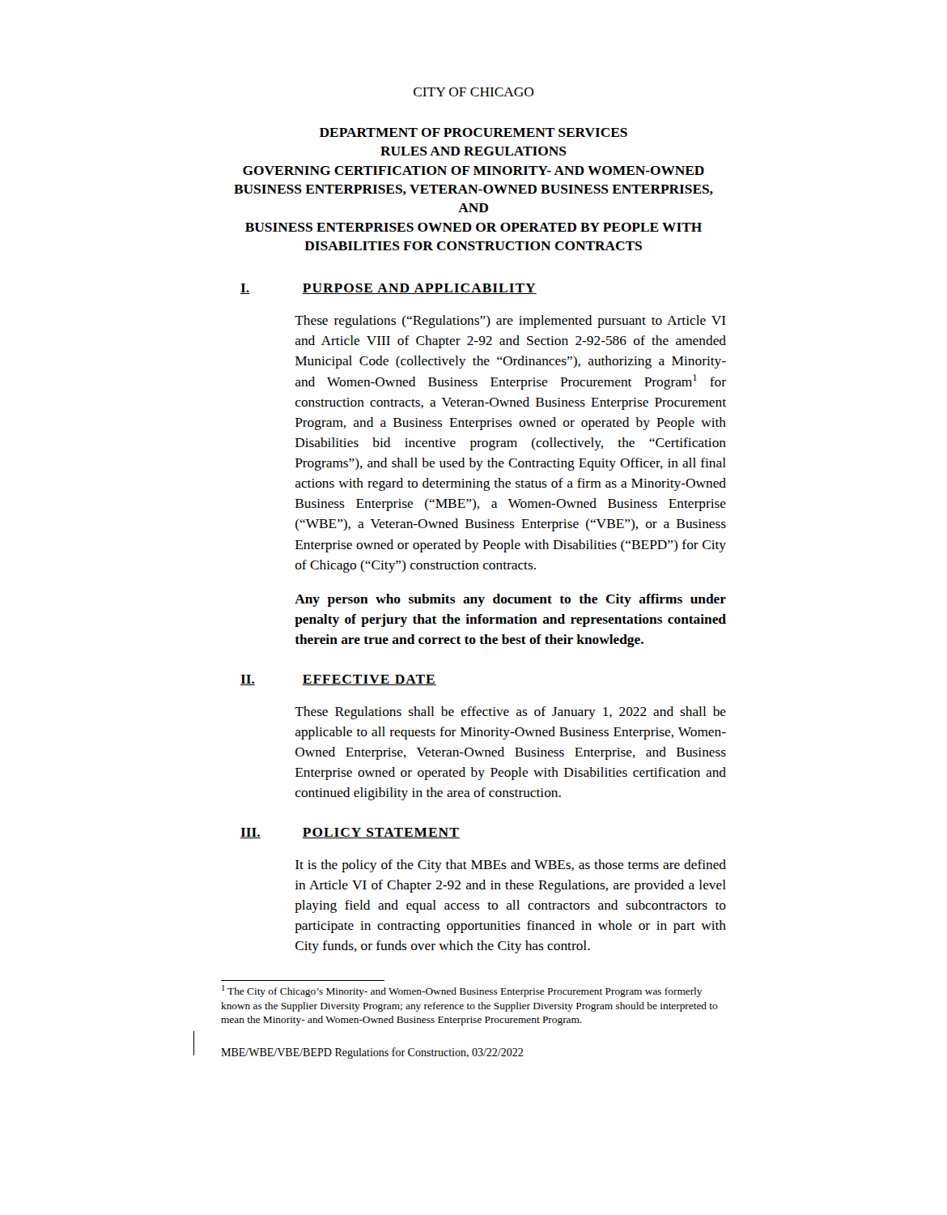CITY OF CHICAGO
DEPARTMENT OF PROCUREMENT SERVICES
RULES AND REGULATIONS
GOVERNING CERTIFICATION OF MINORITY- AND WOMEN-OWNED
BUSINESS ENTERPRISES, VETERAN-OWNED BUSINESS ENTERPRISES, AND
BUSINESS ENTERPRISES OWNED OR OPERATED BY PEOPLE WITH
DISABILITIES FOR CONSTRUCTION CONTRACTS
I.
PURPOSE AND APPLICABILITY
These regulations (“Regulations”) are implemented pursuant to Article VI and Article VIII of Chapter 2-92 and Section 2-92-586 of the amended Municipal Code (collectively the “Ordinances”), authorizing a Minority- and Women-Owned Business Enterprise Procurement Program1 for construction contracts, a Veteran-Owned Business Enterprise Procurement Program, and a Business Enterprises owned or operated by People with Disabilities bid incentive program (collectively, the “Certification Programs”), and shall be used by the Contracting Equity Officer, in all final actions with regard to determining the status of a firm as a Minority-Owned Business Enterprise (“MBE”), a Women-Owned Business Enterprise (“WBE”), a Veteran-Owned Business Enterprise (“VBE”), or a Business Enterprise owned or operated by People with Disabilities (“BEPD”) for City of Chicago (“City”) construction contracts.
Any person who submits any document to the City affirms under penalty of perjury that the information and representations contained therein are true and correct to the best of their knowledge.
II.
EFFECTIVE DATE
These Regulations shall be effective as of January 1, 2022 and shall be applicable to all requests for Minority-Owned Business Enterprise, Women-Owned Enterprise, Veteran-Owned Business Enterprise, and Business Enterprise owned or operated by People with Disabilities certification and continued eligibility in the area of construction.
III.
POLICY STATEMENT
It is the policy of the City that MBEs and WBEs, as those terms are defined in Article VI of Chapter 2-92 and in these Regulations, are provided a level playing field and equal access to all contractors and subcontractors to participate in contracting opportunities financed in whole or in part with City funds, or funds over which the City has control.
1The City of Chicago’s Minority- and Women-Owned Business Enterprise Procurement Program was formerly known as the Supplier Diversity Program; any reference to the Supplier Diversity Program should be interpreted to mean the Minority- and Women-Owned Business Enterprise Procurement Program.
MBE/WBE/VBE/BEPD Regulations for Construction, 03/22/2022